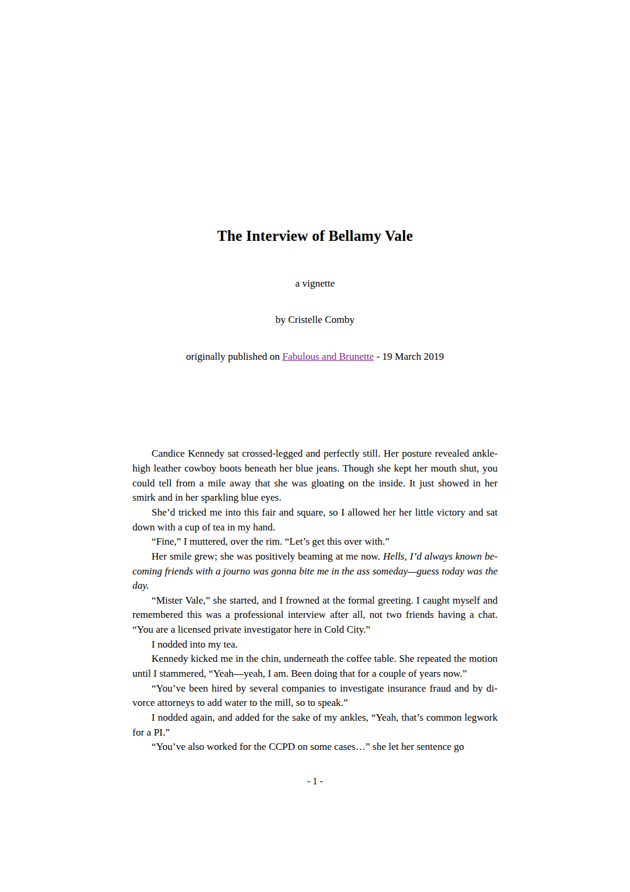The Interview of Bellamy Vale
a vignette
by Cristelle Comby
originally published on Fabulous and Brunette - 19 March 2019
Candice Kennedy sat crossed-legged and perfectly still. Her posture revealed ankle-high leather cowboy boots beneath her blue jeans. Though she kept her mouth shut, you could tell from a mile away that she was gloating on the inside. It just showed in her smirk and in her sparkling blue eyes.
She’d tricked me into this fair and square, so I allowed her her little victory and sat down with a cup of tea in my hand.
“Fine,” I muttered, over the rim. “Let’s get this over with.”
Her smile grew; she was positively beaming at me now. Hells, I’d always known becoming friends with a journo was gonna bite me in the ass someday—guess today was the day.
“Mister Vale,” she started, and I frowned at the formal greeting. I caught myself and remembered this was a professional interview after all, not two friends having a chat. “You are a licensed private investigator here in Cold City.”
I nodded into my tea.
Kennedy kicked me in the chin, underneath the coffee table. She repeated the motion until I stammered, “Yeah—yeah, I am. Been doing that for a couple of years now.”
“You’ve been hired by several companies to investigate insurance fraud and by divorce attorneys to add water to the mill, so to speak.”
I nodded again, and added for the sake of my ankles, “Yeah, that’s common legwork for a PI.”
“You’ve also worked for the CCPD on some cases…” she let her sentence go
- 1 -